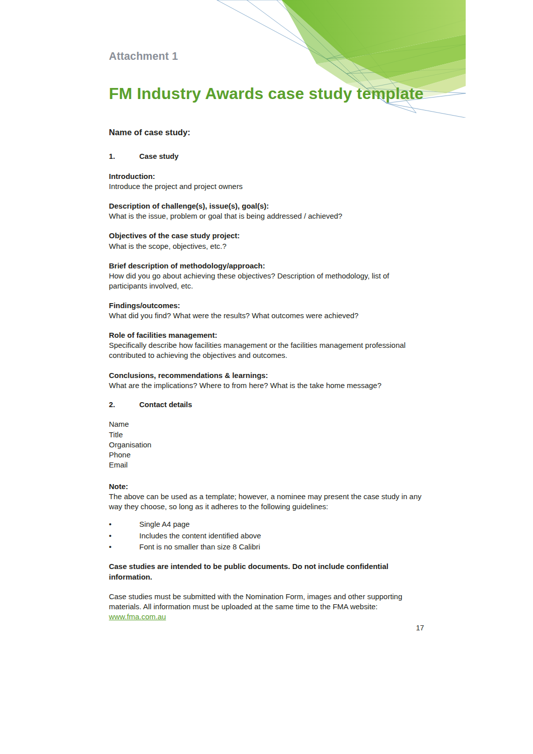Attachment 1
FM Industry Awards case study template
Name of case study:
1. Case study
Introduction: Introduce the project and project owners
Description of challenge(s), issue(s), goal(s): What is the issue, problem or goal that is being addressed / achieved?
Objectives of the case study project: What is the scope, objectives, etc.?
Brief description of methodology/approach: How did you go about achieving these objectives? Description of methodology, list of participants involved, etc.
Findings/outcomes: What did you find? What were the results? What outcomes were achieved?
Role of facilities management: Specifically describe how facilities management or the facilities management professional contributed to achieving the objectives and outcomes.
Conclusions, recommendations & learnings: What are the implications? Where to from here? What is the take home message?
2. Contact details
Name
Title
Organisation
Phone
Email
Note:
The above can be used as a template; however, a nominee may present the case study in any way they choose, so long as it adheres to the following guidelines:
Single A4 page
Includes the content identified above
Font is no smaller than size 8 Calibri
Case studies are intended to be public documents. Do not include confidential information.
Case studies must be submitted with the Nomination Form, images and other supporting materials. All information must be uploaded at the same time to the FMA website: www.fma.com.au
17